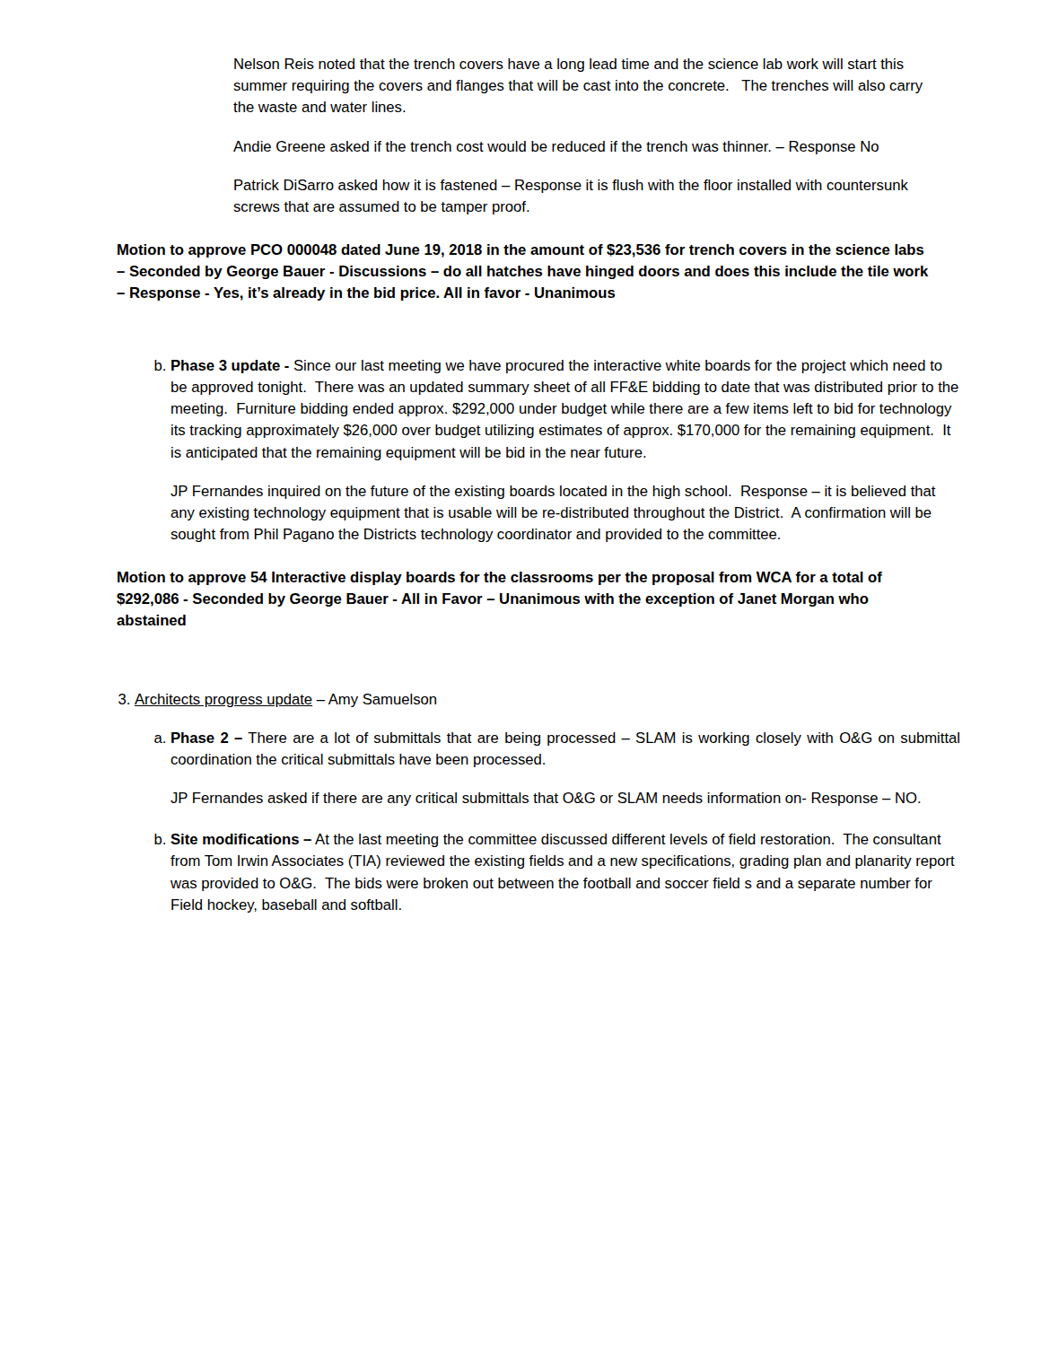Nelson Reis noted that the trench covers have a long lead time and the science lab work will start this summer requiring the covers and flanges that will be cast into the concrete. The trenches will also carry the waste and water lines.
Andie Greene asked if the trench cost would be reduced if the trench was thinner. – Response No
Patrick DiSarro asked how it is fastened – Response it is flush with the floor installed with countersunk screws that are assumed to be tamper proof.
Motion to approve PCO 000048 dated June 19, 2018 in the amount of $23,536 for trench covers in the science labs – Seconded by George Bauer - Discussions – do all hatches have hinged doors and does this include the tile work – Response - Yes, it’s already in the bid price. All in favor - Unanimous
Phase 3 update - Since our last meeting we have procured the interactive white boards for the project which need to be approved tonight. There was an updated summary sheet of all FF&E bidding to date that was distributed prior to the meeting. Furniture bidding ended approx. $292,000 under budget while there are a few items left to bid for technology its tracking approximately $26,000 over budget utilizing estimates of approx. $170,000 for the remaining equipment. It is anticipated that the remaining equipment will be bid in the near future.
JP Fernandes inquired on the future of the existing boards located in the high school. Response – it is believed that any existing technology equipment that is usable will be re-distributed throughout the District. A confirmation will be sought from Phil Pagano the Districts technology coordinator and provided to the committee.
Motion to approve 54 Interactive display boards for the classrooms per the proposal from WCA for a total of $292,086 - Seconded by George Bauer - All in Favor – Unanimous with the exception of Janet Morgan who abstained
Architects progress update – Amy Samuelson
Phase 2 – There are a lot of submittals that are being processed – SLAM is working closely with O&G on submittal coordination the critical submittals have been processed.
JP Fernandes asked if there are any critical submittals that O&G or SLAM needs information on- Response – NO.
Site modifications – At the last meeting the committee discussed different levels of field restoration. The consultant from Tom Irwin Associates (TIA) reviewed the existing fields and a new specifications, grading plan and planarity report was provided to O&G. The bids were broken out between the football and soccer field s and a separate number for Field hockey, baseball and softball.